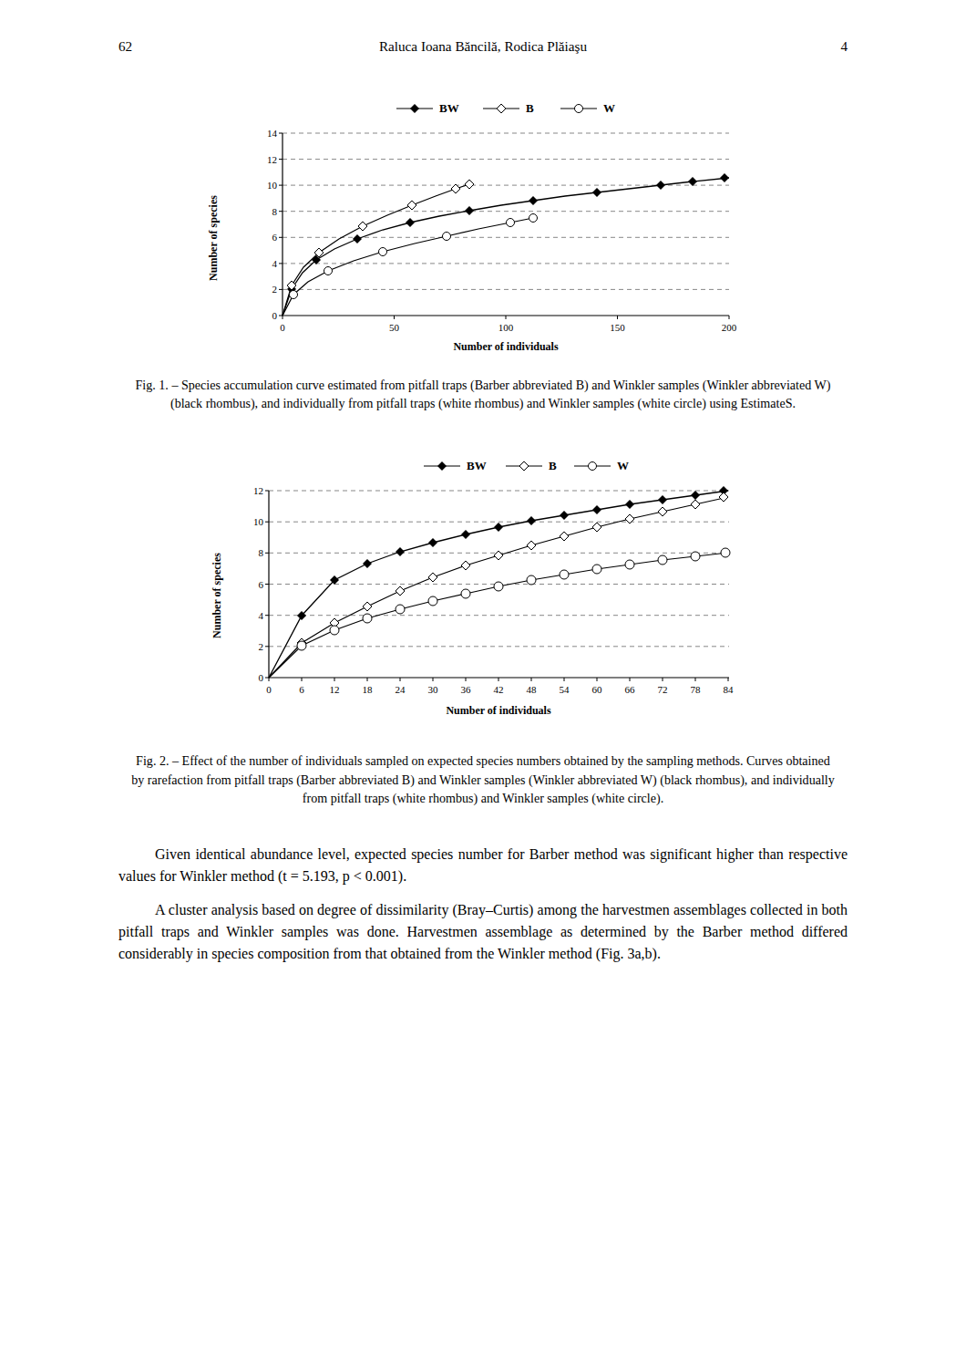62 Raluca Ioana Băncilă, Rodica Plăiaşu 4
BW B W Number of species 14 12 10 8 6 4 2 0 0 50 100 150 200 Number of individuals
Fig. 1. – Species accumulation curve estimated from pitfall traps (Barber abbreviated B) and Winkler samples (Winkler abbreviated W) (black rhombus), and individually from pitfall traps (white rhombus) and Winkler samples (white circle) using EstimateS.
BW B W Number of species 12 10 8 6 4 2 0 0 6 12 18 24 30 36 42 48 54 60 66 72 78 84 Number of individuals
Fig. 2. – Effect of the number of individuals sampled on expected species numbers obtained by the sampling methods. Curves obtained by rarefaction from pitfall traps (Barber abbreviated B) and Winkler samples (Winkler abbreviated W) (black rhombus), and individually from pitfall traps (white rhombus) and Winkler samples (white circle).
Given identical abundance level, expected species number for Barber method was significant higher than respective values for Winkler method (t = 5.193, p < 0.001).
A cluster analysis based on degree of dissimilarity (Bray–Curtis) among the harvestmen assemblages collected in both pitfall traps and Winkler samples was done. Harvestmen assemblage as determined by the Barber method differed considerably in species composition from that obtained from the Winkler method (Fig. 3a,b).